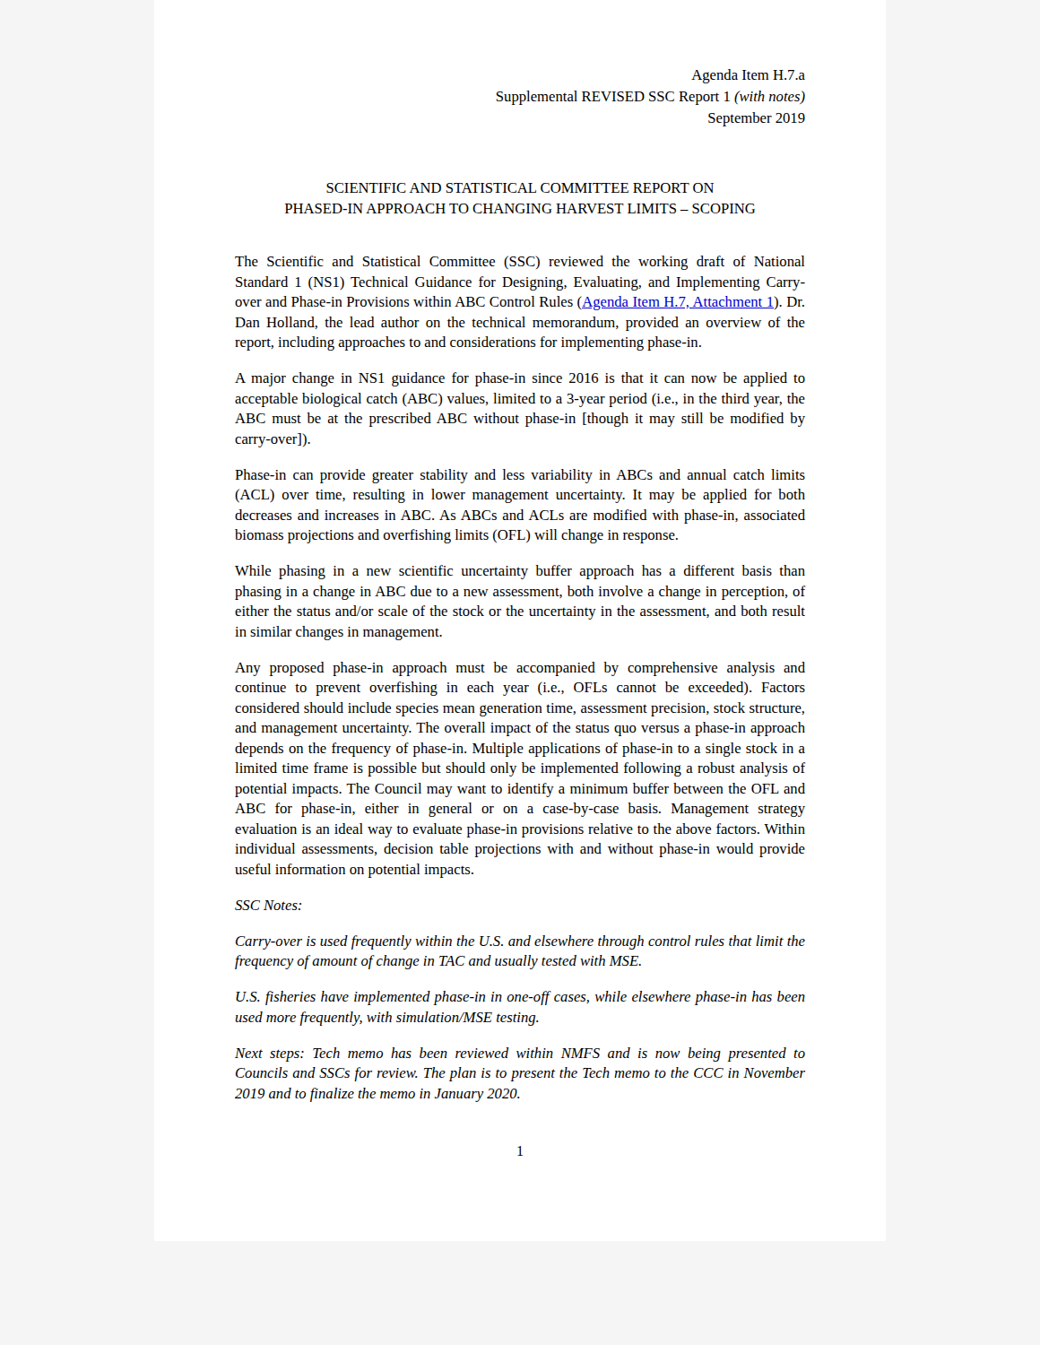Agenda Item H.7.a
Supplemental REVISED SSC Report 1 (with notes)
September 2019
Scientific and Statistical Committee Report on Phased-In Approach to Changing Harvest Limits – Scoping
The Scientific and Statistical Committee (SSC) reviewed the working draft of National Standard 1 (NS1) Technical Guidance for Designing, Evaluating, and Implementing Carry-over and Phase-in Provisions within ABC Control Rules (Agenda Item H.7, Attachment 1). Dr. Dan Holland, the lead author on the technical memorandum, provided an overview of the report, including approaches to and considerations for implementing phase-in.
A major change in NS1 guidance for phase-in since 2016 is that it can now be applied to acceptable biological catch (ABC) values, limited to a 3-year period (i.e., in the third year, the ABC must be at the prescribed ABC without phase-in [though it may still be modified by carry-over]).
Phase-in can provide greater stability and less variability in ABCs and annual catch limits (ACL) over time, resulting in lower management uncertainty. It may be applied for both decreases and increases in ABC. As ABCs and ACLs are modified with phase-in, associated biomass projections and overfishing limits (OFL) will change in response.
While phasing in a new scientific uncertainty buffer approach has a different basis than phasing in a change in ABC due to a new assessment, both involve a change in perception, of either the status and/or scale of the stock or the uncertainty in the assessment, and both result in similar changes in management.
Any proposed phase-in approach must be accompanied by comprehensive analysis and continue to prevent overfishing in each year (i.e., OFLs cannot be exceeded). Factors considered should include species mean generation time, assessment precision, stock structure, and management uncertainty. The overall impact of the status quo versus a phase-in approach depends on the frequency of phase-in. Multiple applications of phase-in to a single stock in a limited time frame is possible but should only be implemented following a robust analysis of potential impacts. The Council may want to identify a minimum buffer between the OFL and ABC for phase-in, either in general or on a case-by-case basis. Management strategy evaluation is an ideal way to evaluate phase-in provisions relative to the above factors. Within individual assessments, decision table projections with and without phase-in would provide useful information on potential impacts.
SSC Notes:
Carry-over is used frequently within the U.S. and elsewhere through control rules that limit the frequency of amount of change in TAC and usually tested with MSE.
U.S. fisheries have implemented phase-in in one-off cases, while elsewhere phase-in has been used more frequently, with simulation/MSE testing.
Next steps: Tech memo has been reviewed within NMFS and is now being presented to Councils and SSCs for review. The plan is to present the Tech memo to the CCC in November 2019 and to finalize the memo in January 2020.
1